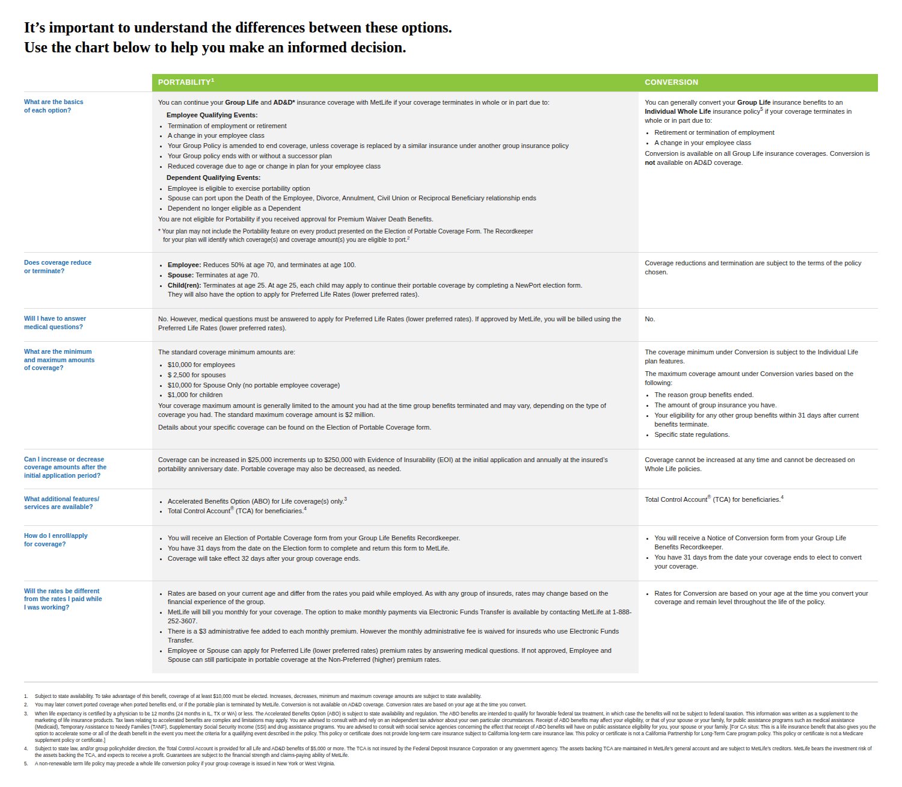It’s important to understand the differences between these options.
Use the chart below to help you make an informed decision.
| | Portability 1 | Conversion |
| --- | --- | --- |
| What are the basics of each option? | You can continue your Group Life and AD&D* insurance coverage with MetLife if your coverage terminates in whole or in part due to: Employee Qualifying Events: Termination of employment or retirement A change in your employee class Your Group Policy is amended to end coverage, unless coverage is replaced by a similar insurance under another group insurance policy Your Group policy ends with or without a successor plan Reduced coverage due to age or change in plan for your employee class Dependent Qualifying Events: Employee is eligible to exercise portability option Spouse can port upon the Death of the Employee, Divorce, Annulment, Civil Union or Reciprocal Beneficiary relationship ends Dependent no longer eligible as a Dependent You are not eligible for Portability if you received approval for Premium Waiver Death Benefits. * Your plan may not include the Portability feature on every product presented on the Election of Portable Coverage Form. The Recordkeeper for your plan will identify which coverage(s) and coverage amount(s) you are eligible to port. 2 | You can generally convert your Group Life insurance benefits to an Individual Whole Life insurance policy 5 if your coverage terminates in whole or in part due to: Retirement or termination of employment A change in your employee class Conversion is available on all Group Life insurance coverages. Conversion is not available on AD&D coverage. |
| Does coverage reduce or terminate? | Employee: Reduces 50% at age 70, and terminates at age 100. Spouse: Terminates at age 70. Child(ren): Terminates at age 25. At age 25, each child may apply to continue their portable coverage by completing a NewPort election form. They will also have the option to apply for Preferred Life Rates (lower preferred rates). | Coverage reductions and termination are subject to the terms of the policy chosen. |
| Will I have to answer medical questions? | No. However, medical questions must be answered to apply for Preferred Life Rates (lower preferred rates). If approved by MetLife, you will be billed using the Preferred Life Rates (lower preferred rates). | No. |
| What are the minimum and maximum amounts of coverage? | The standard coverage minimum amounts are: $10,000 for employees $ 2,500 for spouses $10,000 for Spouse Only (no portable employee coverage) $1,000 for children Your coverage maximum amount is generally limited to the amount you had at the time group benefits terminated and may vary, depending on the type of coverage you had. The standard maximum coverage amount is $2 million. Details about your specific coverage can be found on the Election of Portable Coverage form. | The coverage minimum under Conversion is subject to the Individual Life plan features. The maximum coverage amount under Conversion varies based on the following: The reason group benefits ended. The amount of group insurance you have. Your eligibility for any other group benefits within 31 days after current benefits terminate. Specific state regulations. |
| Can I increase or decrease coverage amounts after the initial application period? | Coverage can be increased in $25,000 increments up to $250,000 with Evidence of Insurability (EOI) at the initial application and annually at the insured’s portability anniversary date. Portable coverage may also be decreased, as needed. | Coverage cannot be increased at any time and cannot be decreased on Whole Life policies. |
| What additional features/ services are available? | Accelerated Benefits Option (ABO) for Life coverage(s) only. 3 Total Control Account ® (TCA) for beneficiaries. 4 | Total Control Account ® (TCA) for beneficiaries. 4 |
| How do I enroll/apply for coverage? | You will receive an Election of Portable Coverage form from your Group Life Benefits Recordkeeper. You have 31 days from the date on the Election form to complete and return this form to MetLife. Coverage will take effect 32 days after your group coverage ends. | You will receive a Notice of Conversion form from your Group Life Benefits Recordkeeper. You have 31 days from the date your coverage ends to elect to convert your coverage. |
| Will the rates be different from the rates I paid while I was working? | Rates are based on your current age and differ from the rates you paid while employed. As with any group of insureds, rates may change based on the financial experience of the group. MetLife will bill you monthly for your coverage. The option to make monthly payments via Electronic Funds Transfer is available by contacting MetLife at 1-888-252-3607. There is a $3 administrative fee added to each monthly premium. However the monthly administrative fee is waived for insureds who use Electronic Funds Transfer. Employee or Spouse can apply for Preferred Life (lower preferred rates) premium rates by answering medical questions. If not approved, Employee and Spouse can still participate in portable coverage at the Non-Preferred (higher) premium rates. | Rates for Conversion are based on your age at the time you convert your coverage and remain level throughout the life of the policy. |
Subject to state availability. To take advantage of this benefit, coverage of at least $10,000 must be elected. Increases, decreases, minimum and maximum coverage amounts are subject to state availability.
You may later convert ported coverage when ported benefits end, or if the portable plan is terminated by MetLife. Conversion is not available on AD&D coverage. Conversion rates are based on your age at the time you convert.
When life expectancy is certified by a physician to be 12 months (24 months in IL, TX or WA) or less. The Accelerated Benefits Option (ABO) is subject to state availability and regulation. The ABO benefits are intended to qualify for favorable federal tax treatment, in which case the benefits will not be subject to federal taxation. This information was written as a supplement to the marketing of life insurance products. Tax laws relating to accelerated benefits are complex and limitations may apply. You are advised to consult with and rely on an independent tax advisor about your own particular circumstances. Receipt of ABO benefits may affect your eligibility, or that of your spouse or your family, for public assistance programs such as medical assistance (Medicaid), Temporary Assistance to Needy Families (TANF), Supplementary Social Security Income (SSI) and drug assistance programs. You are advised to consult with social service agencies concerning the effect that receipt of ABO benefits will have on public assistance eligibility for you, your spouse or your family. [For CA situs: This is a life insurance benefit that also gives you the option to accelerate some or all of the death benefit in the event you meet the criteria for a qualifying event described in the policy. This policy or certificate does not provide long-term care insurance subject to California long-term care insurance law. This policy or certificate is not a California Partnership for Long-Term Care program policy. This policy or certificate is not a Medicare supplement policy or certificate.]
Subject to state law, and/or group policyholder direction, the Total Control Account is provided for all Life and AD&D benefits of $5,000 or more. The TCA is not insured by the Federal Deposit Insurance Corporation or any government agency. The assets backing TCA are maintained in MetLife’s general account and are subject to MetLife’s creditors. MetLife bears the investment risk of the assets backing the TCA, and expects to receive a profit. Guarantees are subject to the financial strength and claims-paying ability of MetLife.
A non-renewable term life policy may precede a whole life conversion policy if your group coverage is issued in New York or West Virginia.